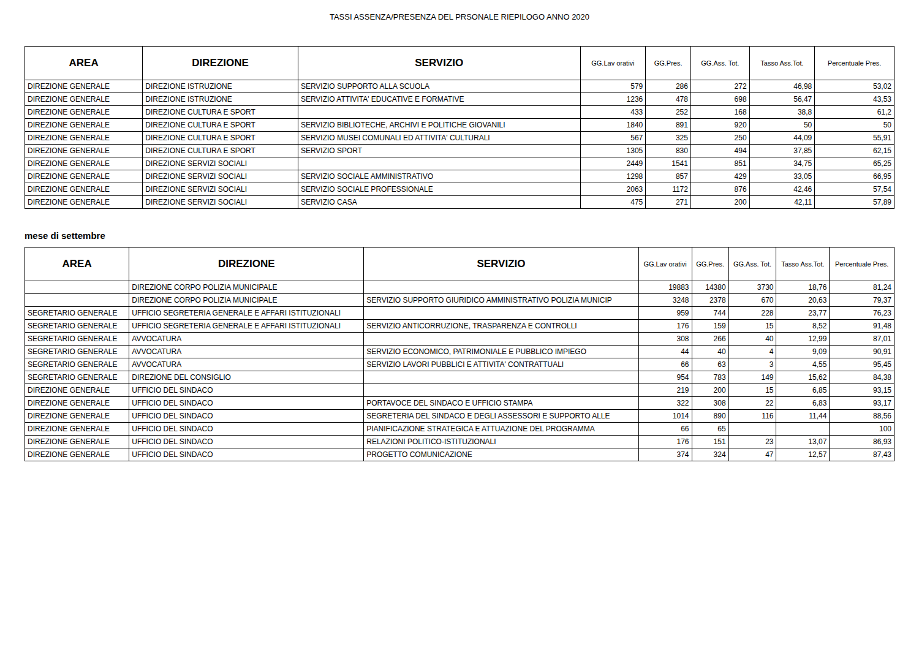TASSI ASSENZA/PRESENZA DEL PRSONALE RIEPILOGO ANNO 2020
| AREA | DIREZIONE | SERVIZIO | GG.Lav orativi | GG.Pres. | GG.Ass. Tot. | Tasso Ass.Tot. | Percentuale Pres. |
| --- | --- | --- | --- | --- | --- | --- | --- |
| DIREZIONE GENERALE | DIREZIONE ISTRUZIONE | SERVIZIO SUPPORTO ALLA SCUOLA | 579 | 286 | 272 | 46,98 | 53,02 |
| DIREZIONE GENERALE | DIREZIONE ISTRUZIONE | SERVIZIO ATTIVITA' EDUCATIVE E FORMATIVE | 1236 | 478 | 698 | 56,47 | 43,53 |
| DIREZIONE GENERALE | DIREZIONE CULTURA E SPORT | | 433 | 252 | 168 | 38,8 | 61,2 |
| DIREZIONE GENERALE | DIREZIONE CULTURA E SPORT | SERVIZIO BIBLIOTECHE, ARCHIVI E POLITICHE GIOVANILI | 1840 | 891 | 920 | 50 | 50 |
| DIREZIONE GENERALE | DIREZIONE CULTURA E SPORT | SERVIZIO MUSEI COMUNALI ED ATTIVITA' CULTURALI | 567 | 325 | 250 | 44,09 | 55,91 |
| DIREZIONE GENERALE | DIREZIONE CULTURA E SPORT | SERVIZIO SPORT | 1305 | 830 | 494 | 37,85 | 62,15 |
| DIREZIONE GENERALE | DIREZIONE SERVIZI SOCIALI | | 2449 | 1541 | 851 | 34,75 | 65,25 |
| DIREZIONE GENERALE | DIREZIONE SERVIZI SOCIALI | SERVIZIO SOCIALE AMMINISTRATIVO | 1298 | 857 | 429 | 33,05 | 66,95 |
| DIREZIONE GENERALE | DIREZIONE SERVIZI SOCIALI | SERVIZIO SOCIALE PROFESSIONALE | 2063 | 1172 | 876 | 42,46 | 57,54 |
| DIREZIONE GENERALE | DIREZIONE SERVIZI SOCIALI | SERVIZIO CASA | 475 | 271 | 200 | 42,11 | 57,89 |
mese di settembre
| AREA | DIREZIONE | SERVIZIO | GG.Lav orativi | GG.Pres. | GG.Ass. Tot. | Tasso Ass.Tot. | Percentuale Pres. |
| --- | --- | --- | --- | --- | --- | --- | --- |
| | DIREZIONE CORPO POLIZIA MUNICIPALE | | 19883 | 14380 | 3730 | 18,76 | 81,24 |
| | DIREZIONE CORPO POLIZIA MUNICIPALE | SERVIZIO SUPPORTO GIURIDICO AMMINISTRATIVO POLIZIA MUNICIP | 3248 | 2378 | 670 | 20,63 | 79,37 |
| SEGRETARIO GENERALE | UFFICIO SEGRETERIA GENERALE E AFFARI ISTITUZIONALI | | 959 | 744 | 228 | 23,77 | 76,23 |
| SEGRETARIO GENERALE | UFFICIO SEGRETERIA GENERALE E AFFARI ISTITUZIONALI | SERVIZIO ANTICORRUZIONE, TRASPARENZA E CONTROLLI | 176 | 159 | 15 | 8,52 | 91,48 |
| SEGRETARIO GENERALE | AVVOCATURA | | 308 | 266 | 40 | 12,99 | 87,01 |
| SEGRETARIO GENERALE | AVVOCATURA | SERVIZIO ECONOMICO, PATRIMONIALE E PUBBLICO IMPIEGO | 44 | 40 | 4 | 9,09 | 90,91 |
| SEGRETARIO GENERALE | AVVOCATURA | SERVIZIO LAVORI PUBBLICI E ATTIVITA' CONTRATTUALI | 66 | 63 | 3 | 4,55 | 95,45 |
| SEGRETARIO GENERALE | DIREZIONE DEL CONSIGLIO | | 954 | 783 | 149 | 15,62 | 84,38 |
| DIREZIONE GENERALE | UFFICIO DEL SINDACO | | 219 | 200 | 15 | 6,85 | 93,15 |
| DIREZIONE GENERALE | UFFICIO DEL SINDACO | PORTAVOCE DEL SINDACO E UFFICIO STAMPA | 322 | 308 | 22 | 6,83 | 93,17 |
| DIREZIONE GENERALE | UFFICIO DEL SINDACO | SEGRETERIA DEL SINDACO E DEGLI ASSESSORI E SUPPORTO ALLE | 1014 | 890 | 116 | 11,44 | 88,56 |
| DIREZIONE GENERALE | UFFICIO DEL SINDACO | PIANIFICAZIONE STRATEGICA E ATTUAZIONE DEL PROGRAMMA | 66 | 65 | | | 100 |
| DIREZIONE GENERALE | UFFICIO DEL SINDACO | RELAZIONI POLITICO-ISTITUZIONALI | 176 | 151 | 23 | 13,07 | 86,93 |
| DIREZIONE GENERALE | UFFICIO DEL SINDACO | PROGETTO COMUNICAZIONE | 374 | 324 | 47 | 12,57 | 87,43 |